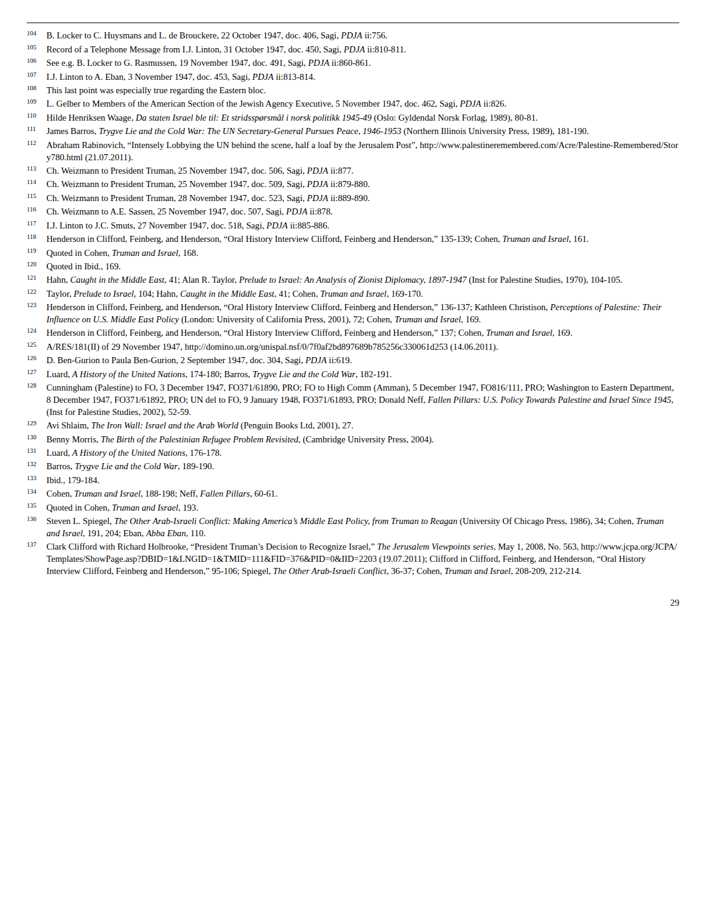104 B. Locker to C. Huysmans and L. de Brouckere, 22 October 1947, doc. 406, Sagi, PDJA ii:756.
105 Record of a Telephone Message from I.J. Linton, 31 October 1947, doc. 450, Sagi, PDJA ii:810-811.
106 See e.g. B. Locker to G. Rasmussen, 19 November 1947, doc. 491, Sagi, PDJA ii:860-861.
107 I.J. Linton to A. Eban, 3 November 1947, doc. 453, Sagi, PDJA ii:813-814.
108 This last point was especially true regarding the Eastern bloc.
109 L. Gelber to Members of the American Section of the Jewish Agency Executive, 5 November 1947, doc. 462, Sagi, PDJA ii:826.
110 Hilde Henriksen Waage, Da staten Israel ble til: Et stridsspørsmål i norsk politikk 1945-49 (Oslo: Gyldendal Norsk Forlag, 1989), 80-81.
111 James Barros, Trygve Lie and the Cold War: The UN Secretary-General Pursues Peace, 1946-1953 (Northern Illinois University Press, 1989), 181-190.
112 Abraham Rabinovich, “Intensely Lobbying the UN behind the scene, half a loaf by the Jerusalem Post”, http://www.palestineremembered.com/Acre/Palestine-Remembered/Story780.html (21.07.2011).
113 Ch. Weizmann to President Truman, 25 November 1947, doc. 506, Sagi, PDJA ii:877.
114 Ch. Weizmann to President Truman, 25 November 1947, doc. 509, Sagi, PDJA ii:879-880.
115 Ch. Weizmann to President Truman, 28 November 1947, doc. 523, Sagi, PDJA ii:889-890.
116 Ch. Weizmann to A.E. Sassen, 25 November 1947, doc. 507, Sagi, PDJA ii:878.
117 I.J. Linton to J.C. Smuts, 27 November 1947, doc. 518, Sagi, PDJA ii:885-886.
118 Henderson in Clifford, Feinberg, and Henderson, “Oral History Interview Clifford, Feinberg and Henderson,” 135-139; Cohen, Truman and Israel, 161.
119 Quoted in Cohen, Truman and Israel, 168.
120 Quoted in Ibid., 169.
121 Hahn, Caught in the Middle East, 41; Alan R. Taylor, Prelude to Israel: An Analysis of Zionist Diplomacy, 1897-1947 (Inst for Palestine Studies, 1970), 104-105.
122 Taylor, Prelude to Israel, 104; Hahn, Caught in the Middle East, 41; Cohen, Truman and Israel, 169-170.
123 Henderson in Clifford, Feinberg, and Henderson, “Oral History Interview Clifford, Feinberg and Henderson,” 136-137; Kathleen Christison, Perceptions of Palestine: Their Influence on U.S. Middle East Policy (London: University of California Press, 2001), 72; Cohen, Truman and Israel, 169.
124 Henderson in Clifford, Feinberg, and Henderson, “Oral History Interview Clifford, Feinberg and Henderson,” 137; Cohen, Truman and Israel, 169.
125 A/RES/181(II) of 29 November 1947, http://domino.un.org/unispal.nsf/0/7f0af2bd897689b785256c330061d253 (14.06.2011).
126 D. Ben-Gurion to Paula Ben-Gurion, 2 September 1947, doc. 304, Sagi, PDJA ii:619.
127 Luard, A History of the United Nations, 174-180; Barros, Trygve Lie and the Cold War, 182-191.
128 Cunningham (Palestine) to FO, 3 December 1947, FO371/61890, PRO; FO to High Comm (Amman), 5 December 1947, FO816/111, PRO; Washington to Eastern Department, 8 December 1947, FO371/61892, PRO; UN del to FO, 9 January 1948, FO371/61893, PRO; Donald Neff, Fallen Pillars: U.S. Policy Towards Palestine and Israel Since 1945, (Inst for Palestine Studies, 2002), 52-59.
129 Avi Shlaim, The Iron Wall: Israel and the Arab World (Penguin Books Ltd, 2001), 27.
130 Benny Morris, The Birth of the Palestinian Refugee Problem Revisited, (Cambridge University Press, 2004).
131 Luard, A History of the United Nations, 176-178.
132 Barros, Trygve Lie and the Cold War, 189-190.
133 Ibid., 179-184.
134 Cohen, Truman and Israel, 188-198; Neff, Fallen Pillars, 60-61.
135 Quoted in Cohen, Truman and Israel, 193.
136 Steven L. Spiegel, The Other Arab-Israeli Conflict: Making America’s Middle East Policy, from Truman to Reagan (University Of Chicago Press, 1986), 34; Cohen, Truman and Israel, 191, 204; Eban, Abba Eban, 110.
137 Clark Clifford with Richard Holbrooke, “President Truman’s Decision to Recognize Israel,” The Jerusalem Viewpoints series, May 1, 2008, No. 563, http://www.jcpa.org/JCPA/Templates/ShowPage.asp?DBID=1&LNGID=1&TMID=111&FID=376&PID=0&IID=2203 (19.07.2011); Clifford in Clifford, Feinberg, and Henderson, “Oral History Interview Clifford, Feinberg and Henderson,” 95-106; Spiegel, The Other Arab-Israeli Conflict, 36-37; Cohen, Truman and Israel, 208-209, 212-214.
29